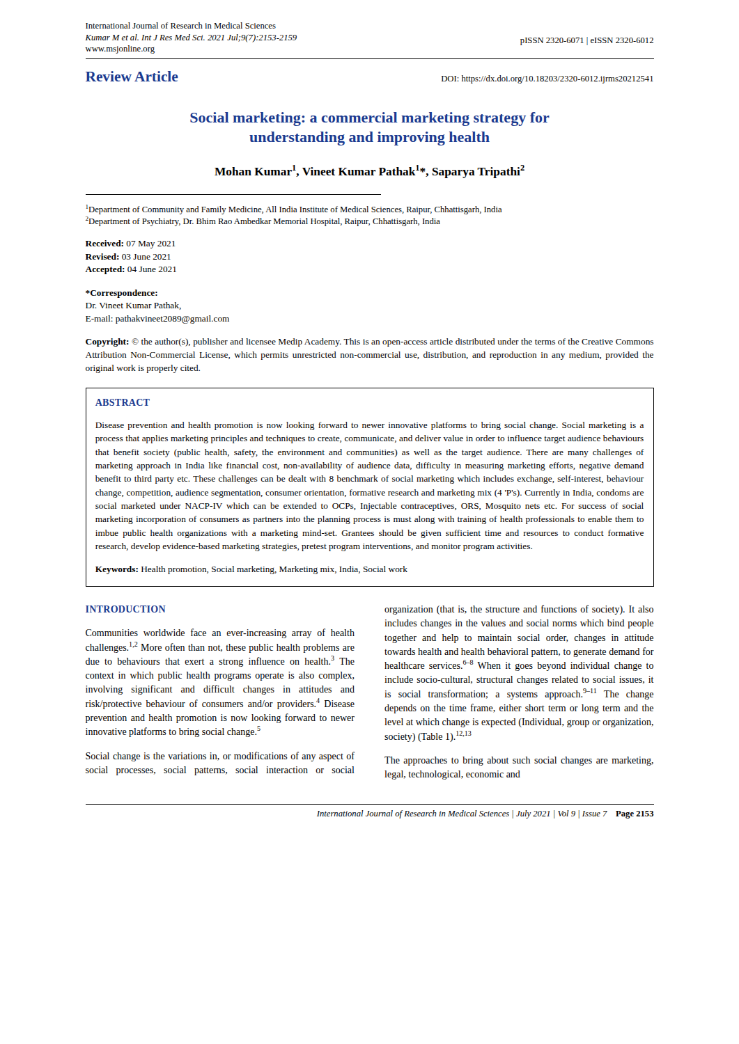International Journal of Research in Medical Sciences
Kumar M et al. Int J Res Med Sci. 2021 Jul;9(7):2153-2159
www.msjonline.org
pISSN 2320-6071 | eISSN 2320-6012
Review Article
DOI: https://dx.doi.org/10.18203/2320-6012.ijrms20212541
Social marketing: a commercial marketing strategy for
understanding and improving health
Mohan Kumar1, Vineet Kumar Pathak1*, Saparya Tripathi2
1Department of Community and Family Medicine, All India Institute of Medical Sciences, Raipur, Chhattisgarh, India
2Department of Psychiatry, Dr. Bhim Rao Ambedkar Memorial Hospital, Raipur, Chhattisgarh, India
Received: 07 May 2021
Revised: 03 June 2021
Accepted: 04 June 2021
*Correspondence:
Dr. Vineet Kumar Pathak,
E-mail: pathakvineet2089@gmail.com
Copyright: © the author(s), publisher and licensee Medip Academy. This is an open-access article distributed under the terms of the Creative Commons Attribution Non-Commercial License, which permits unrestricted non-commercial use, distribution, and reproduction in any medium, provided the original work is properly cited.
ABSTRACT
Disease prevention and health promotion is now looking forward to newer innovative platforms to bring social change. Social marketing is a process that applies marketing principles and techniques to create, communicate, and deliver value in order to influence target audience behaviours that benefit society (public health, safety, the environment and communities) as well as the target audience. There are many challenges of marketing approach in India like financial cost, non-availability of audience data, difficulty in measuring marketing efforts, negative demand benefit to third party etc. These challenges can be dealt with 8 benchmark of social marketing which includes exchange, self-interest, behaviour change, competition, audience segmentation, consumer orientation, formative research and marketing mix (4 'P's). Currently in India, condoms are social marketed under NACP-IV which can be extended to OCPs, Injectable contraceptives, ORS, Mosquito nets etc. For success of social marketing incorporation of consumers as partners into the planning process is must along with training of health professionals to enable them to imbue public health organizations with a marketing mind-set. Grantees should be given sufficient time and resources to conduct formative research, develop evidence-based marketing strategies, pretest program interventions, and monitor program activities.
Keywords: Health promotion, Social marketing, Marketing mix, India, Social work
INTRODUCTION
Communities worldwide face an ever-increasing array of health challenges.1,2 More often than not, these public health problems are due to behaviours that exert a strong influence on health.3 The context in which public health programs operate is also complex, involving significant and difficult changes in attitudes and risk/protective behaviour of consumers and/or providers.4 Disease prevention and health promotion is now looking forward to newer innovative platforms to bring social change.5
Social change is the variations in, or modifications of any aspect of social processes, social patterns, social interaction or social organization (that is, the structure and functions of society). It also includes changes in the values and social norms which bind people together and help to maintain social order, changes in attitude towards health and health behavioral pattern, to generate demand for healthcare services.6–8 When it goes beyond individual change to include socio-cultural, structural changes related to social issues, it is social transformation; a systems approach.9–11 The change depends on the time frame, either short term or long term and the level at which change is expected (Individual, group or organization, society) (Table 1).12,13
The approaches to bring about such social changes are marketing, legal, technological, economic and
International Journal of Research in Medical Sciences | July 2021 | Vol 9 | Issue 7 Page 2153